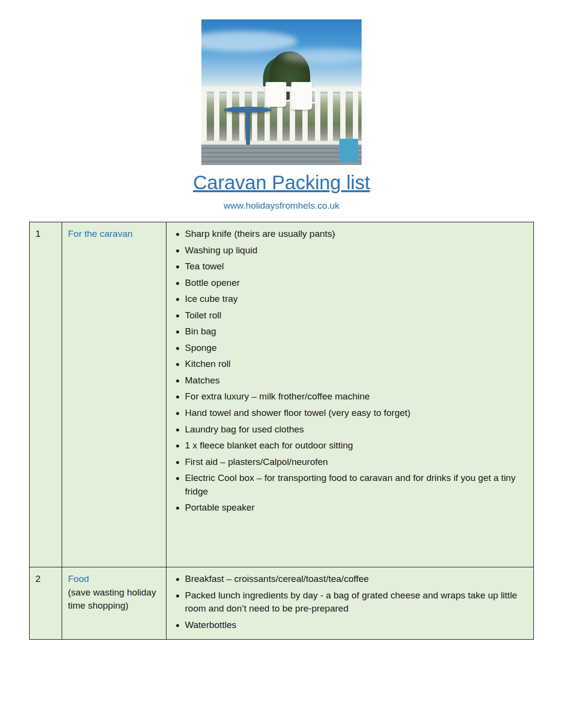Caravan Packing list
www.holidaysfromhels.co.uk
| 1 | For the caravan | Sharp knife (theirs are usually pants) Washing up liquid Tea towel Bottle opener Ice cube tray Toilet roll Bin bag Sponge Kitchen roll Matches For extra luxury – milk frother/coffee machine Hand towel and shower floor towel (very easy to forget) Laundry bag for used clothes 1 x fleece blanket each for outdoor sitting First aid – plasters/Calpol/neurofen Electric Cool box – for transporting food to caravan and for drinks if you get a tiny fridge Portable speaker |
| 2 | Food (save wasting holiday time shopping) | Breakfast – croissants/cereal/toast/tea/coffee Packed lunch ingredients by day - a bag of grated cheese and wraps take up little room and don’t need to be pre-prepared Waterbottles |